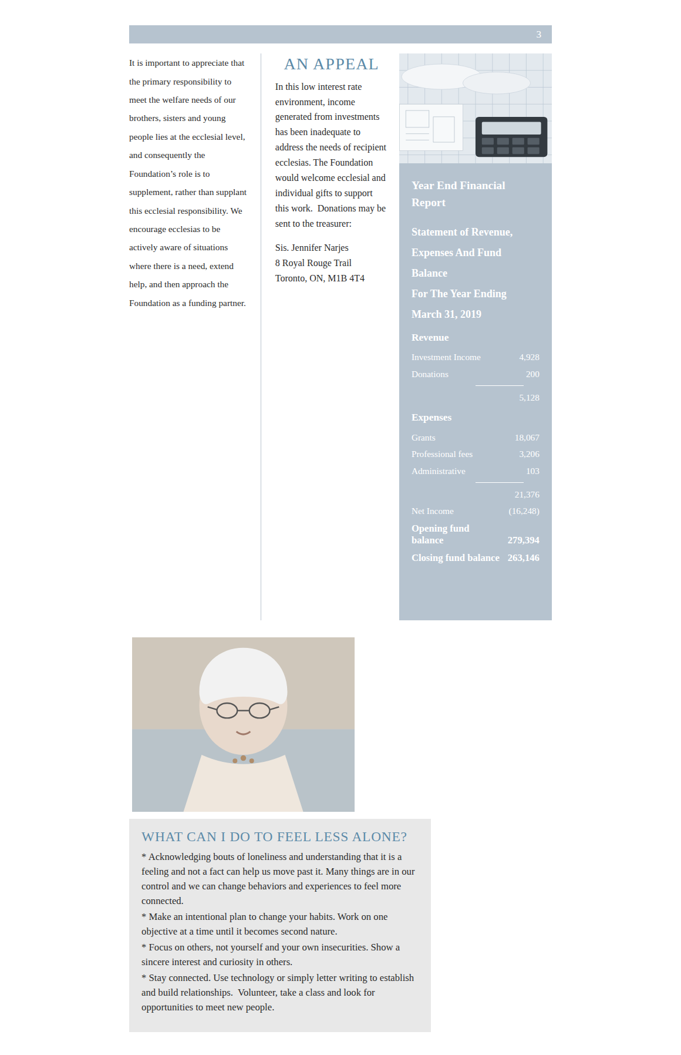3
It is important to appreciate that the primary responsibility to meet the welfare needs of our brothers, sisters and young people lies at the ecclesial level, and consequently the Foundation’s role is to supplement, rather than supplant this ecclesial responsibility. We encourage ecclesias to be actively aware of situations where there is a need, extend help, and then approach the Foundation as a funding partner.
An Appeal
In this low interest rate environment, income generated from investments has been inadequate to address the needs of recipient ecclesias. The Foundation would welcome ecclesial and individual gifts to support this work. Donations may be sent to the treasurer:
Sis. Jennifer Narjes
8 Royal Rouge Trail
Toronto, ON, M1B 4T4
Year End Financial Report
Statement of Revenue,
Expenses And Fund Balance
For The Year Ending
March 31, 2019
Revenue
| Investment Income | 4,928 |
| Donations | 200 |
| | 5,128 |
Expenses
| Grants | 18,067 |
| Professional fees | 3,206 |
| Administrative | 103 |
| | 21,376 |
| Net Income | (16,248) |
| Opening fund balance | 279,394 |
| Closing fund balance | 263,146 |
What can I do to feel less alone?
* Acknowledging bouts of loneliness and understanding that it is a feeling and not a fact can help us move past it. Many things are in our control and we can change behaviors and experiences to feel more connected.
* Make an intentional plan to change your habits. Work on one objective at a time until it becomes second nature.
* Focus on others, not yourself and your own insecurities. Show a sincere interest and curiosity in others.
* Stay connected. Use technology or simply letter writing to establish and build relationships. Volunteer, take a class and look for opportunities to meet new people.